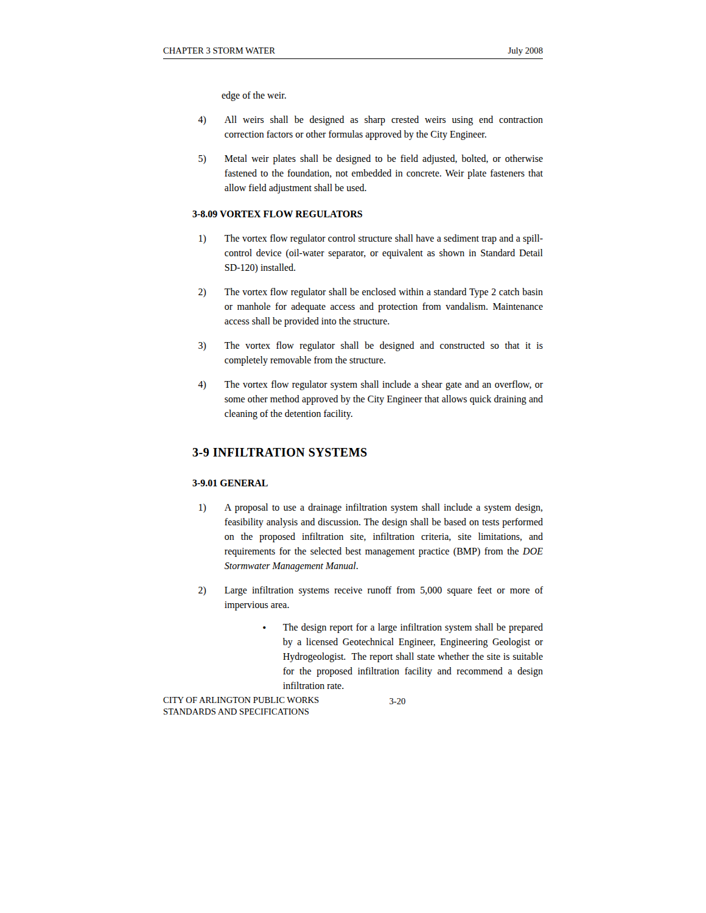Chapter 3 Storm Water
July 2008
edge of the weir.
4) All weirs shall be designed as sharp crested weirs using end contraction correction factors or other formulas approved by the City Engineer.
5) Metal weir plates shall be designed to be field adjusted, bolted, or otherwise fastened to the foundation, not embedded in concrete. Weir plate fasteners that allow field adjustment shall be used.
3-8.09 Vortex Flow Regulators
1) The vortex flow regulator control structure shall have a sediment trap and a spill-control device (oil-water separator, or equivalent as shown in Standard Detail SD-120) installed.
2) The vortex flow regulator shall be enclosed within a standard Type 2 catch basin or manhole for adequate access and protection from vandalism. Maintenance access shall be provided into the structure.
3) The vortex flow regulator shall be designed and constructed so that it is completely removable from the structure.
4) The vortex flow regulator system shall include a shear gate and an overflow, or some other method approved by the City Engineer that allows quick draining and cleaning of the detention facility.
3-9 Infiltration Systems
3-9.01 GENERAL
1) A proposal to use a drainage infiltration system shall include a system design, feasibility analysis and discussion. The design shall be based on tests performed on the proposed infiltration site, infiltration criteria, site limitations, and requirements for the selected best management practice (BMP) from the DOE Stormwater Management Manual.
2) Large infiltration systems receive runoff from 5,000 square feet or more of impervious area.
The design report for a large infiltration system shall be prepared by a licensed Geotechnical Engineer, Engineering Geologist or Hydrogeologist. The report shall state whether the site is suitable for the proposed infiltration facility and recommend a design infiltration rate.
City of Arlington Public Works
Standards and Specifications
3-20